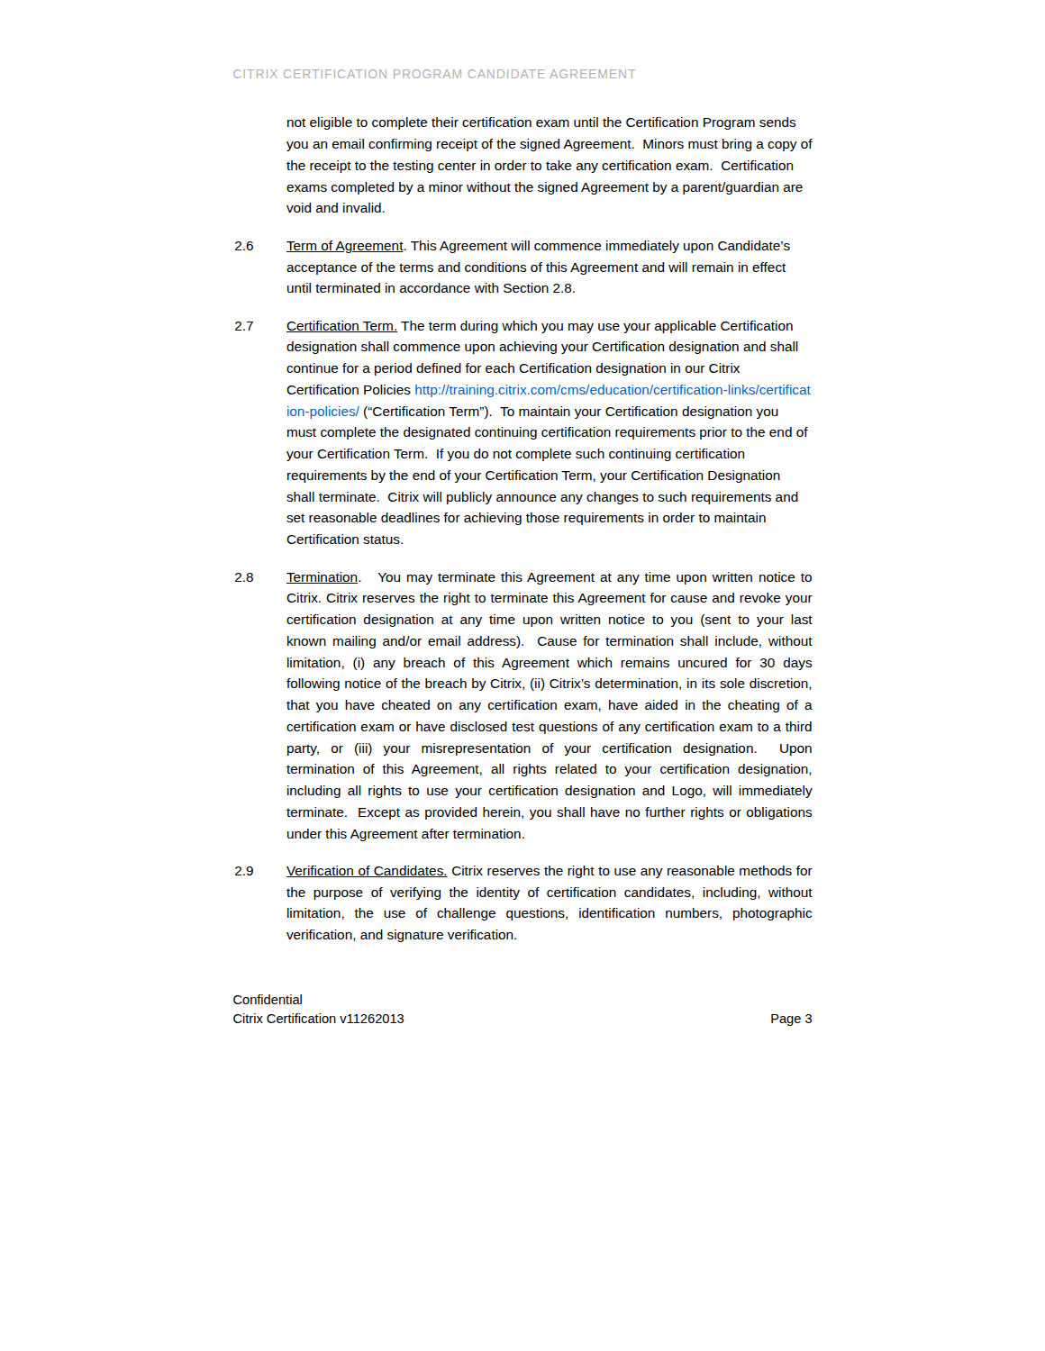CITRIX CERTIFICATION PROGRAM CANDIDATE AGREEMENT
not eligible to complete their certification exam until the Certification Program sends you an email confirming receipt of the signed Agreement. Minors must bring a copy of the receipt to the testing center in order to take any certification exam. Certification exams completed by a minor without the signed Agreement by a parent/guardian are void and invalid.
2.6
Term of Agreement. This Agreement will commence immediately upon Candidate’s acceptance of the terms and conditions of this Agreement and will remain in effect until terminated in accordance with Section 2.8.
2.7
Certification Term. The term during which you may use your applicable Certification designation shall commence upon achieving your Certification designation and shall continue for a period defined for each Certification designation in our Citrix Certification Policies http://training.citrix.com/cms/education/certification-links/certification-policies/ (“Certification Term”). To maintain your Certification designation you must complete the designated continuing certification requirements prior to the end of your Certification Term. If you do not complete such continuing certification requirements by the end of your Certification Term, your Certification Designation shall terminate. Citrix will publicly announce any changes to such requirements and set reasonable deadlines for achieving those requirements in order to maintain Certification status.
2.8
Termination. You may terminate this Agreement at any time upon written notice to Citrix. Citrix reserves the right to terminate this Agreement for cause and revoke your certification designation at any time upon written notice to you (sent to your last known mailing and/or email address). Cause for termination shall include, without limitation, (i) any breach of this Agreement which remains uncured for 30 days following notice of the breach by Citrix, (ii) Citrix’s determination, in its sole discretion, that you have cheated on any certification exam, have aided in the cheating of a certification exam or have disclosed test questions of any certification exam to a third party, or (iii) your misrepresentation of your certification designation. Upon termination of this Agreement, all rights related to your certification designation, including all rights to use your certification designation and Logo, will immediately terminate. Except as provided herein, you shall have no further rights or obligations under this Agreement after termination.
2.9
Verification of Candidates. Citrix reserves the right to use any reasonable methods for the purpose of verifying the identity of certification candidates, including, without limitation, the use of challenge questions, identification numbers, photographic verification, and signature verification.
Confidential
Citrix Certification v11262013
Page 3